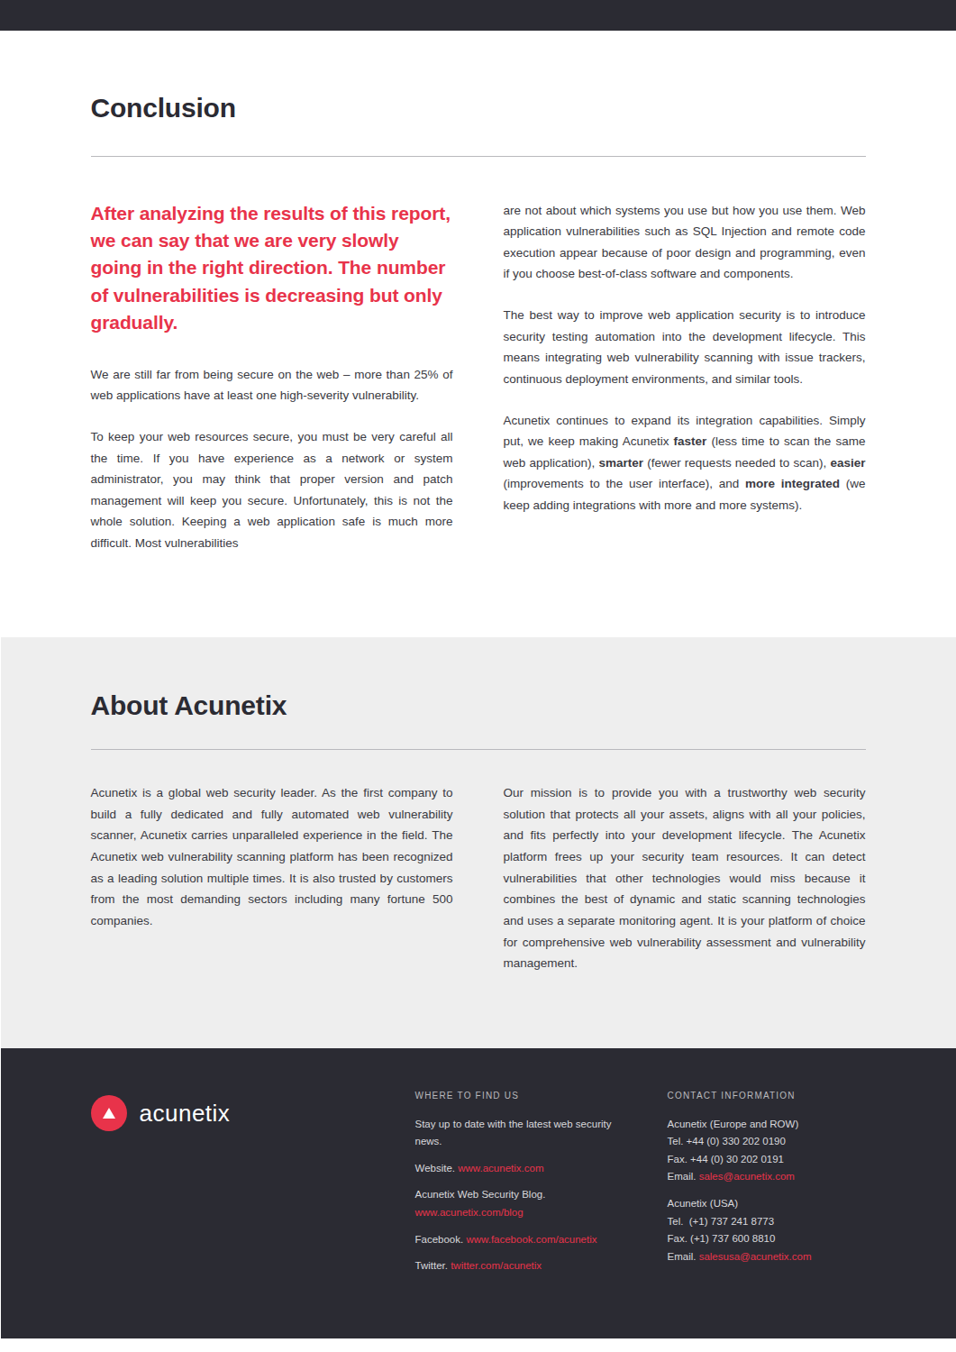Conclusion
After analyzing the results of this report, we can say that we are very slowly going in the right direction. The number of vulnerabilities is decreasing but only gradually.
We are still far from being secure on the web – more than 25% of web applications have at least one high-severity vulnerability.
To keep your web resources secure, you must be very careful all the time. If you have experience as a network or system administrator, you may think that proper version and patch management will keep you secure. Unfortunately, this is not the whole solution. Keeping a web application safe is much more difficult. Most vulnerabilities
are not about which systems you use but how you use them. Web application vulnerabilities such as SQL Injection and remote code execution appear because of poor design and programming, even if you choose best-of-class software and components.
The best way to improve web application security is to introduce security testing automation into the development lifecycle. This means integrating web vulnerability scanning with issue trackers, continuous deployment environments, and similar tools.
Acunetix continues to expand its integration capabilities. Simply put, we keep making Acunetix faster (less time to scan the same web application), smarter (fewer requests needed to scan), easier (improvements to the user interface), and more integrated (we keep adding integrations with more and more systems).
About Acunetix
Acunetix is a global web security leader. As the first company to build a fully dedicated and fully automated web vulnerability scanner, Acunetix carries unparalleled experience in the field. The Acunetix web vulnerability scanning platform has been recognized as a leading solution multiple times. It is also trusted by customers from the most demanding sectors including many fortune 500 companies.
Our mission is to provide you with a trustworthy web security solution that protects all your assets, aligns with all your policies, and fits perfectly into your development lifecycle. The Acunetix platform frees up your security team resources. It can detect vulnerabilities that other technologies would miss because it combines the best of dynamic and static scanning technologies and uses a separate monitoring agent. It is your platform of choice for comprehensive web vulnerability assessment and vulnerability management.
acunetix
Where to find us
Stay up to date with the latest web security news.
Website. www.acunetix.com
Acunetix Web Security Blog.
www.acunetix.com/blog
Facebook. www.facebook.com/acunetix
Twitter. twitter.com/acunetix
Contact information
Acunetix (Europe and ROW)
Tel. +44 (0) 330 202 0190
Fax. +44 (0) 30 202 0191
Email. sales@acunetix.com
Acunetix (USA)
Tel. (+1) 737 241 8773
Fax. (+1) 737 600 8810
Email. salesusa@acunetix.com